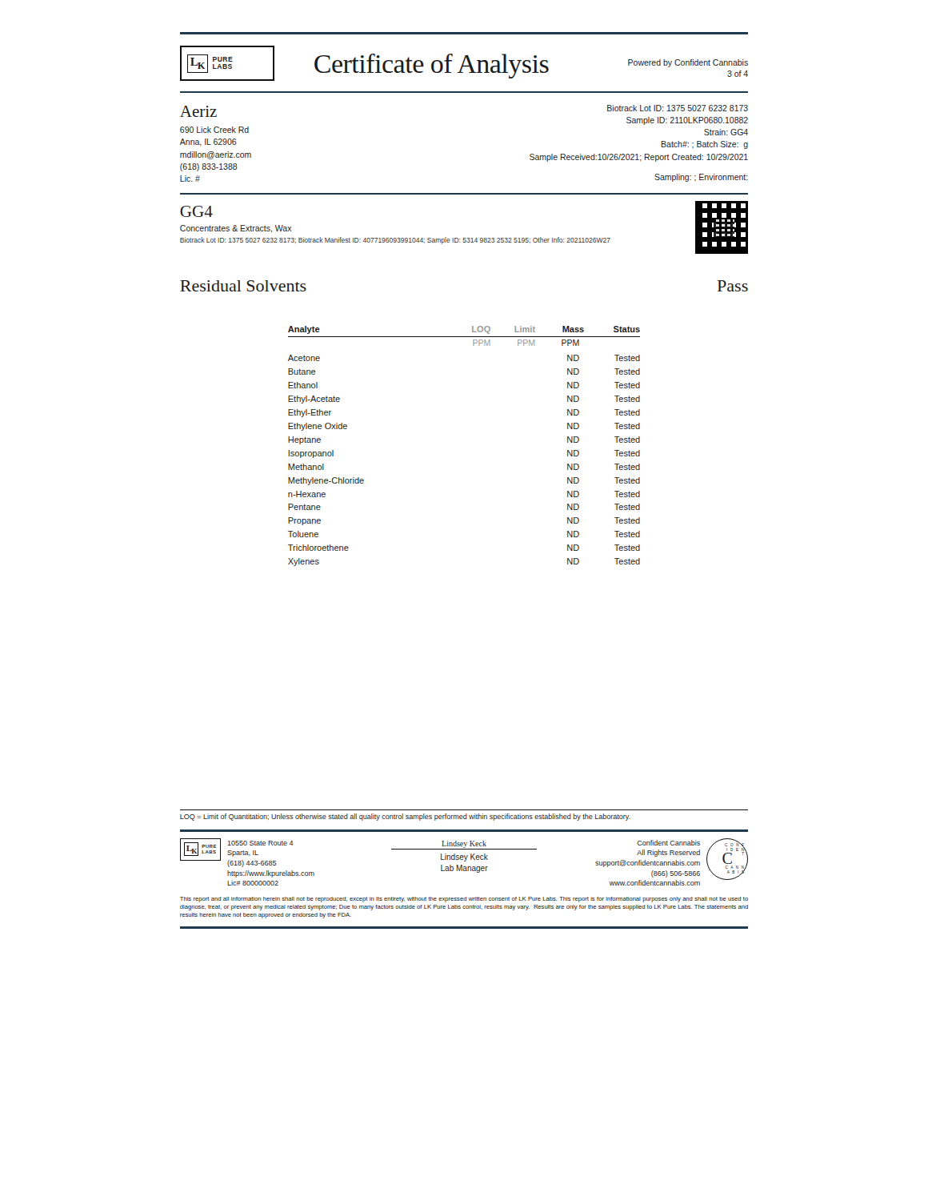LK Pure
Labs
Certificate of Analysis
Powered by Confident Cannabis
3 of 4
Aeriz
690 Lick Creek Rd
Anna, IL 62906
mdillon@aeriz.com
(618) 833-1388
Lic. #
Biotrack Lot ID: 1375 5027 6232 8173
Sample ID: 2110LKP0680.10882
Strain: GG4
Batch#: ; Batch Size: g
Sample Received:10/26/2021; Report Created: 10/29/2021
Sampling: ; Environment:
GG4
Concentrates & Extracts, Wax
Biotrack Lot ID: 1375 5027 6232 8173; Biotrack Manifest ID: 4077196093991044; Sample ID: 5314 9823 2532 5195; Other Info: 20211026W27
Residual Solvents
Pass
| Analyte | LOQ | Limit | Mass | Status |
| --- | --- | --- | --- | --- |
| | PPM | PPM | PPM | |
| Acetone | | | ND | Tested |
| Butane | | | ND | Tested |
| Ethanol | | | ND | Tested |
| Ethyl-Acetate | | | ND | Tested |
| Ethyl-Ether | | | ND | Tested |
| Ethylene Oxide | | | ND | Tested |
| Heptane | | | ND | Tested |
| Isopropanol | | | ND | Tested |
| Methanol | | | ND | Tested |
| Methylene-Chloride | | | ND | Tested |
| n-Hexane | | | ND | Tested |
| Pentane | | | ND | Tested |
| Propane | | | ND | Tested |
| Toluene | | | ND | Tested |
| Trichloroethene | | | ND | Tested |
| Xylenes | | | ND | Tested |
LOQ = Limit of Quantitation; Unless otherwise stated all quality control samples performed within specifications established by the Laboratory.
LK Pure
Labs
10550 State Route 4
Sparta, IL
(618) 443-6685
https://www.lkpurelabs.com
Lic# 800000002
Lindsey Keck
Lindsey Keck
Lab Manager
Confident Cannabis
All Rights Reserved
support@confidentcannabis.com
(866) 506-5866
www.confidentcannabis.com
C C O N F I D E N T C A N N A B I S
This report and all information herein shall not be reproduced, except in its entirety, without the expressed written consent of LK Pure Labs. This report is for informational purposes only and shall not be used to diagnose, treat, or prevent any medical related symptome; Due to many factors outside of LK Pure Labs control, results may vary. Results are only for the samples supplied to LK Pure Labs. The statements and results herein have not been approved or endorsed by the FDA.